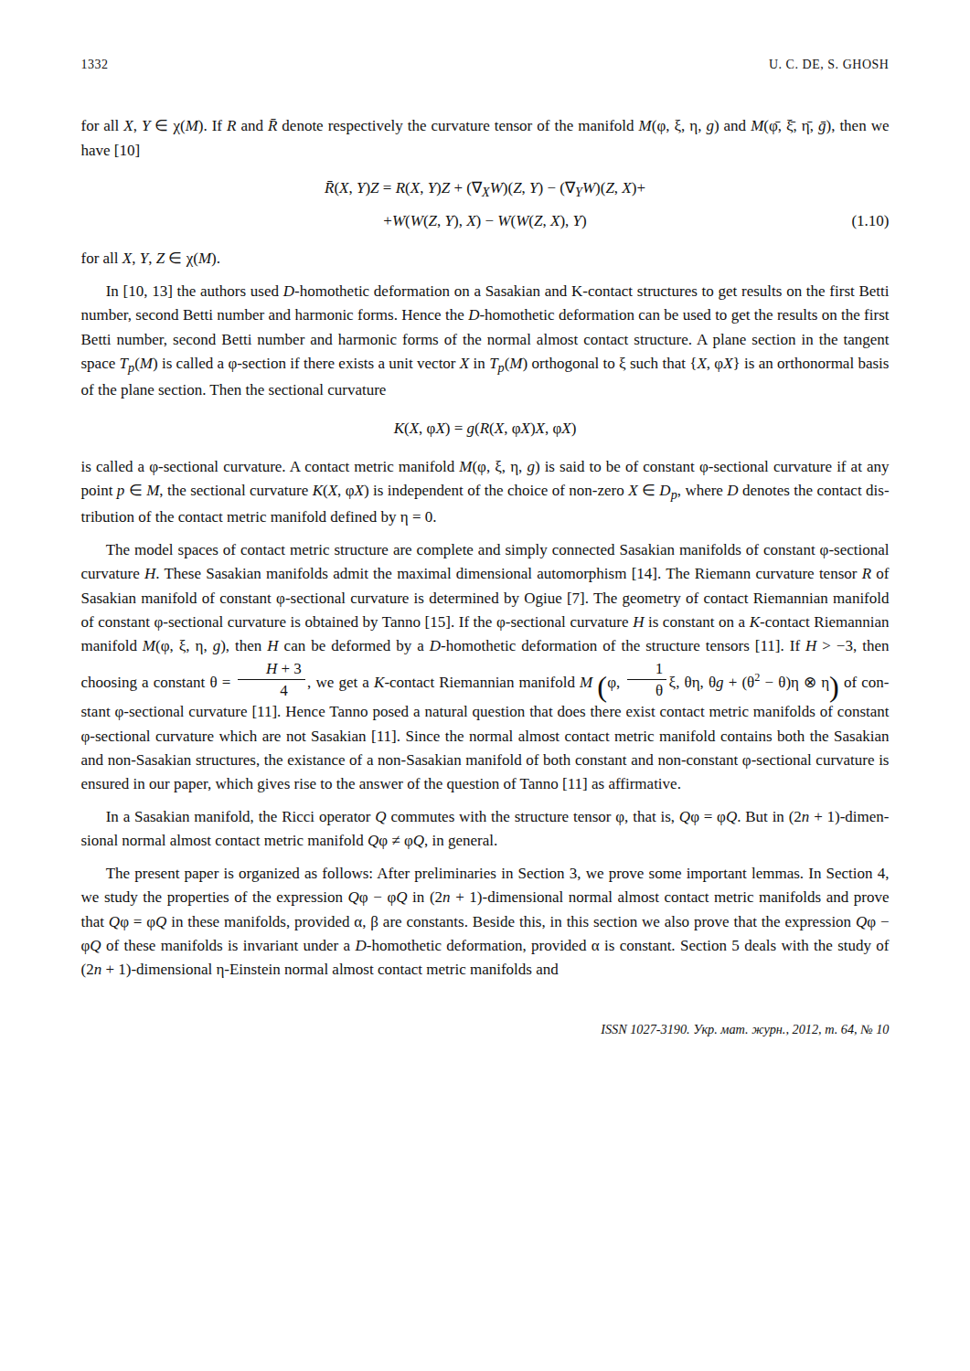1332 U. C. DE, S. GHOSH
for all X, Y ∈ χ(M). If R and R̄ denote respectively the curvature tensor of the manifold M(φ, ξ, η, g) and M(φ̄, ξ̄, η̄, ḡ), then we have [10]
R̄(X, Y)Z = R(X, Y)Z + (∇XW)(Z, Y) − (∇YW)(Z, X)+ +W(W(Z, Y), X) − W(W(Z, X), Y)(1.10)
for all X, Y, Z ∈ χ(M).
In [10, 13] the authors used D-homothetic deformation on a Sasakian and K-contact structures to get results on the first Betti number, second Betti number and harmonic forms. Hence the D-homothetic deformation can be used to get the results on the first Betti number, second Betti number and harmonic forms of the normal almost contact structure. A plane section in the tangent space Tp(M) is called a φ-section if there exists a unit vector X in Tp(M) orthogonal to ξ such that {X, φX} is an orthonormal basis of the plane section. Then the sectional curvature
K(X, φX) = g(R(X, φX)X, φX)
is called a φ-sectional curvature. A contact metric manifold M(φ, ξ, η, g) is said to be of constant φ-sectional curvature if at any point p ∈ M, the sectional curvature K(X, φX) is independent of the choice of non-zero X ∈ Dp, where D denotes the contact distribution of the contact metric manifold defined by η = 0.
The model spaces of contact metric structure are complete and simply connected Sasakian manifolds of constant φ-sectional curvature H. These Sasakian manifolds admit the maximal dimensional automorphism [14]. The Riemann curvature tensor R of Sasakian manifold of constant φ-sectional curvature is determined by Ogiue [7]. The geometry of contact Riemannian manifold of constant φ-sectional curvature is obtained by Tanno [15]. If the φ-sectional curvature H is constant on a K-contact Riemannian manifold M(φ, ξ, η, g), then H can be deformed by a D-homothetic deformation of the structure tensors [11]. If H > −3, then choosing a constant θ = H + 34, we get a K-contact Riemannian manifold M (φ, 1 θξ, θη, θg + (θ2 − θ)η ⊗ η) of constant φ-sectional curvature [11]. Hence Tanno posed a natural question that does there exist contact metric manifolds of constant φ-sectional curvature which are not Sasakian [11]. Since the normal almost contact metric manifold contains both the Sasakian and non-Sasakian structures, the existance of a non-Sasakian manifold of both constant and non-constant φ-sectional curvature is ensured in our paper, which gives rise to the answer of the question of Tanno [11] as affirmative.
In a Sasakian manifold, the Ricci operator Q commutes with the structure tensor φ, that is, Qφ = φQ. But in (2n + 1)-dimensional normal almost contact metric manifold Qφ ≠ φQ, in general.
The present paper is organized as follows: After preliminaries in Section 3, we prove some important lemmas. In Section 4, we study the properties of the expression Qφ − φQ in (2n + 1)-dimensional normal almost contact metric manifolds and prove that Qφ = φQ in these manifolds, provided α, β are constants. Beside this, in this section we also prove that the expression Qφ − φQ of these manifolds is invariant under a D-homothetic deformation, provided α is constant. Section 5 deals with the study of (2n + 1)-dimensional η-Einstein normal almost contact metric manifolds and
ISSN 1027-3190. Укр. мат. журн., 2012, т. 64, № 10